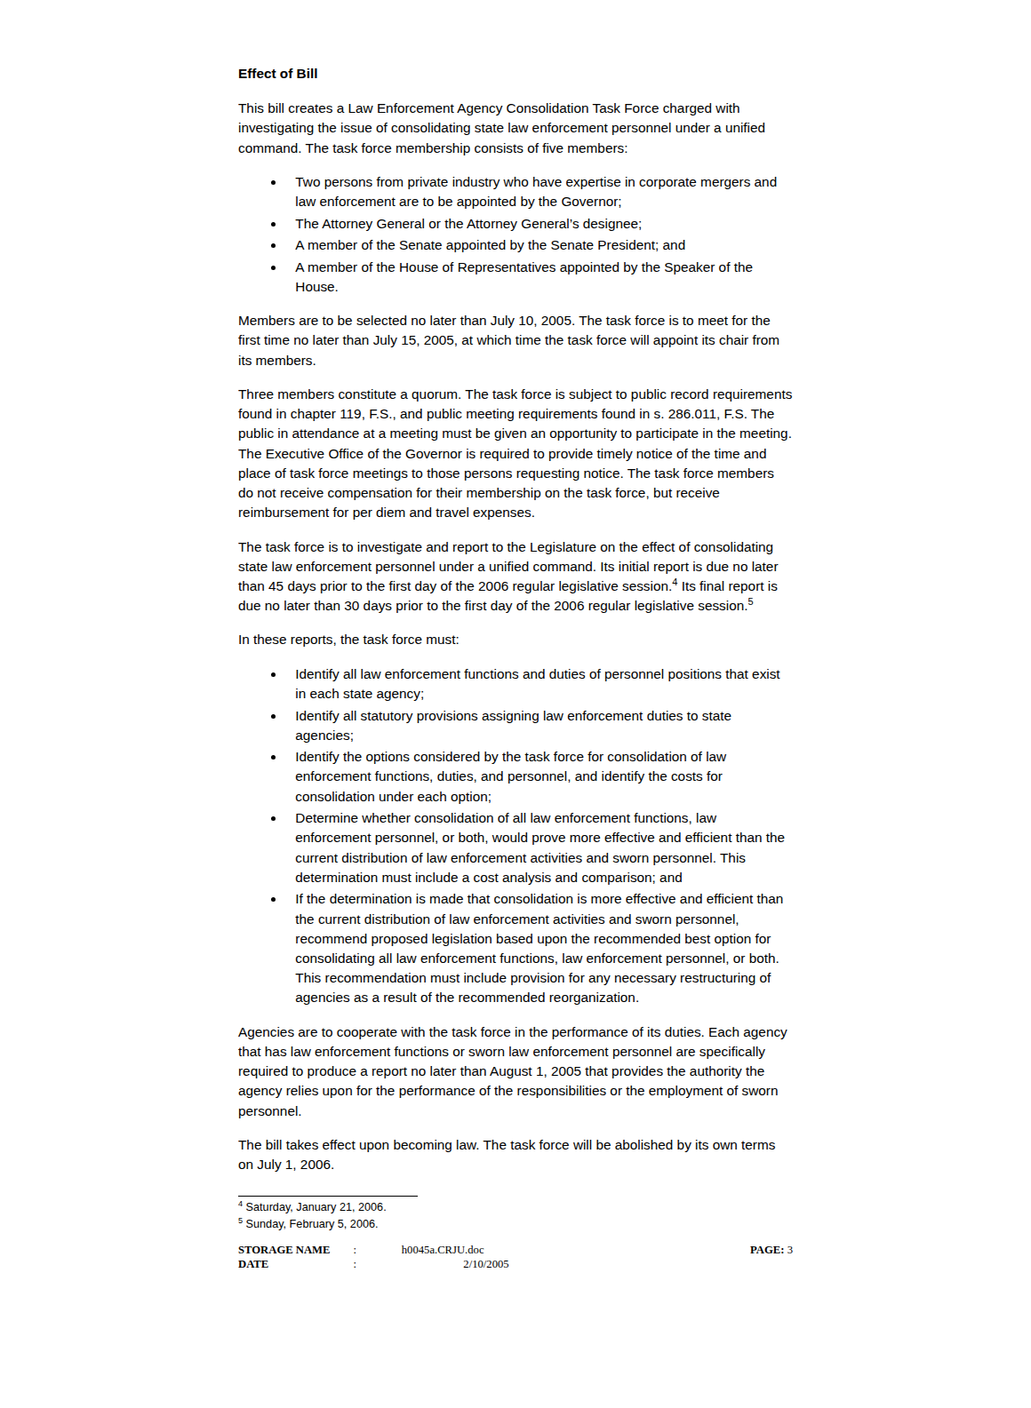Effect of Bill
This bill creates a Law Enforcement Agency Consolidation Task Force charged with investigating the issue of consolidating state law enforcement personnel under a unified command. The task force membership consists of five members:
Two persons from private industry who have expertise in corporate mergers and law enforcement are to be appointed by the Governor;
The Attorney General or the Attorney General’s designee;
A member of the Senate appointed by the Senate President; and
A member of the House of Representatives appointed by the Speaker of the House.
Members are to be selected no later than July 10, 2005. The task force is to meet for the first time no later than July 15, 2005, at which time the task force will appoint its chair from its members.
Three members constitute a quorum. The task force is subject to public record requirements found in chapter 119, F.S., and public meeting requirements found in s. 286.011, F.S. The public in attendance at a meeting must be given an opportunity to participate in the meeting. The Executive Office of the Governor is required to provide timely notice of the time and place of task force meetings to those persons requesting notice. The task force members do not receive compensation for their membership on the task force, but receive reimbursement for per diem and travel expenses.
The task force is to investigate and report to the Legislature on the effect of consolidating state law enforcement personnel under a unified command. Its initial report is due no later than 45 days prior to the first day of the 2006 regular legislative session.4 Its final report is due no later than 30 days prior to the first day of the 2006 regular legislative session.5
In these reports, the task force must:
Identify all law enforcement functions and duties of personnel positions that exist in each state agency;
Identify all statutory provisions assigning law enforcement duties to state agencies;
Identify the options considered by the task force for consolidation of law enforcement functions, duties, and personnel, and identify the costs for consolidation under each option;
Determine whether consolidation of all law enforcement functions, law enforcement personnel, or both, would prove more effective and efficient than the current distribution of law enforcement activities and sworn personnel. This determination must include a cost analysis and comparison; and
If the determination is made that consolidation is more effective and efficient than the current distribution of law enforcement activities and sworn personnel, recommend proposed legislation based upon the recommended best option for consolidating all law enforcement functions, law enforcement personnel, or both. This recommendation must include provision for any necessary restructuring of agencies as a result of the recommended reorganization.
Agencies are to cooperate with the task force in the performance of its duties. Each agency that has law enforcement functions or sworn law enforcement personnel are specifically required to produce a report no later than August 1, 2005 that provides the authority the agency relies upon for the performance of the responsibilities or the employment of sworn personnel.
The bill takes effect upon becoming law. The task force will be abolished by its own terms on July 1, 2006.
4 Saturday, January 21, 2006.
5 Sunday, February 5, 2006.
STORAGE NAME: h0045a.CRJU.doc
DATE: 2/10/2005
PAGE: 3